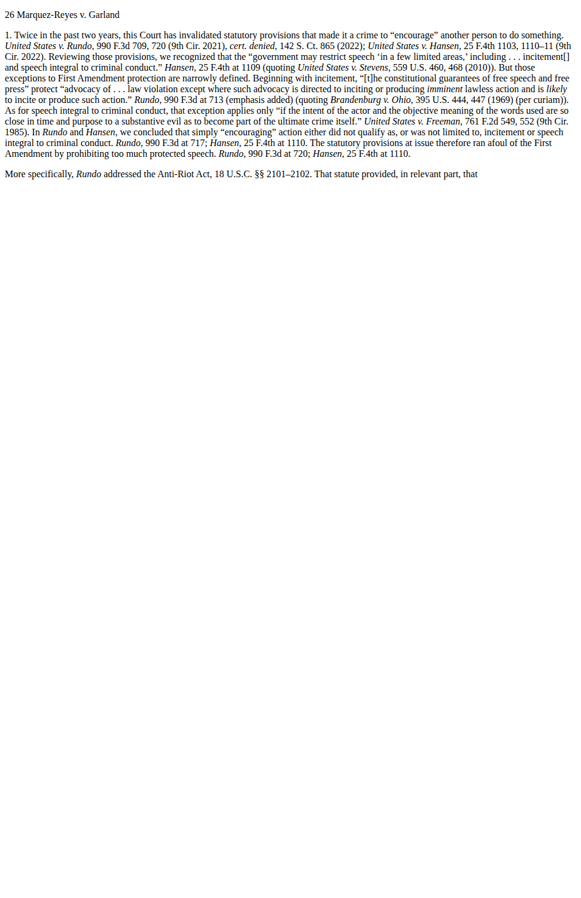26 Marquez-Reyes v. Garland
1. Twice in the past two years, this Court has invalidated statutory provisions that made it a crime to “encourage” another person to do something. United States v. Rundo, 990 F.3d 709, 720 (9th Cir. 2021), cert. denied, 142 S. Ct. 865 (2022); United States v. Hansen, 25 F.4th 1103, 1110–11 (9th Cir. 2022). Reviewing those provisions, we recognized that the “government may restrict speech ‘in a few limited areas,’ including . . . incitement[] and speech integral to criminal conduct.” Hansen, 25 F.4th at 1109 (quoting United States v. Stevens, 559 U.S. 460, 468 (2010)). But those exceptions to First Amendment protection are narrowly defined. Beginning with incitement, “[t]he constitutional guarantees of free speech and free press” protect “advocacy of . . . law violation except where such advocacy is directed to inciting or producing imminent lawless action and is likely to incite or produce such action.” Rundo, 990 F.3d at 713 (emphasis added) (quoting Brandenburg v. Ohio, 395 U.S. 444, 447 (1969) (per curiam)). As for speech integral to criminal conduct, that exception applies only “if the intent of the actor and the objective meaning of the words used are so close in time and purpose to a substantive evil as to become part of the ultimate crime itself.” United States v. Freeman, 761 F.2d 549, 552 (9th Cir. 1985). In Rundo and Hansen, we concluded that simply “encouraging” action either did not qualify as, or was not limited to, incitement or speech integral to criminal conduct. Rundo, 990 F.3d at 717; Hansen, 25 F.4th at 1110. The statutory provisions at issue therefore ran afoul of the First Amendment by prohibiting too much protected speech. Rundo, 990 F.3d at 720; Hansen, 25 F.4th at 1110.
More specifically, Rundo addressed the Anti-Riot Act, 18 U.S.C. §§ 2101–2102. That statute provided, in relevant part, that